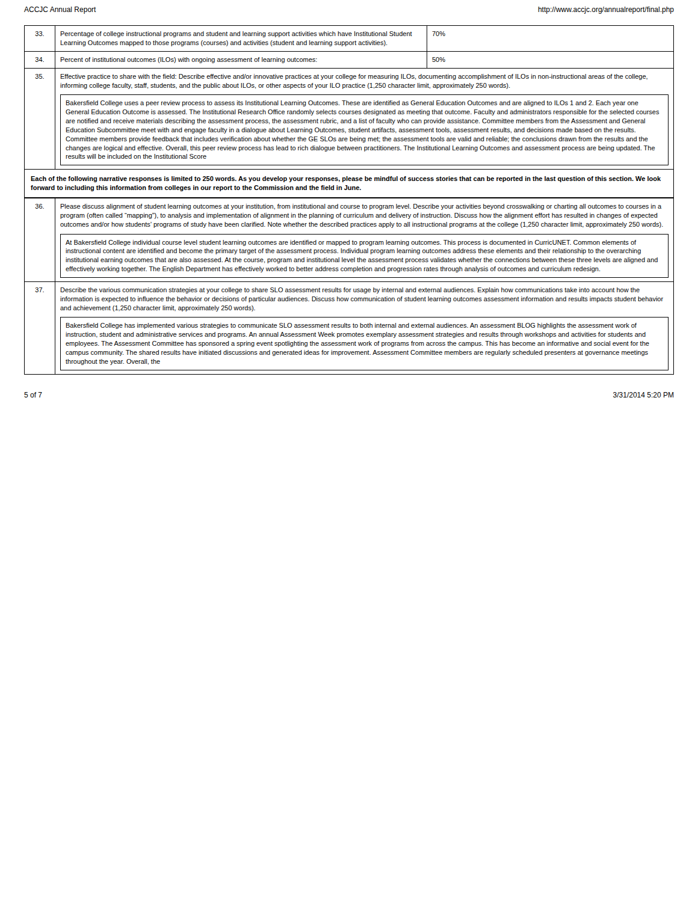ACCJC Annual Report
http://www.accjc.org/annualreport/final.php
| 33. | Percentage of college instructional programs and student and learning support activities which have Institutional Student Learning Outcomes mapped to those programs (courses) and activities (student and learning support activities). | 70% |
| 34. | Percent of institutional outcomes (ILOs) with ongoing assessment of learning outcomes: | 50% |
| 35. | Effective practice to share with the field: Describe effective and/or innovative practices at your college for measuring ILOs, documenting accomplishment of ILOs in non-instructional areas of the college, informing college faculty, staff, students, and the public about ILOs, or other aspects of your ILO practice (1,250 character limit, approximately 250 words). Bakersfield College uses a peer review process to assess its Institutional Learning Outcomes. These are identified as General Education Outcomes and are aligned to ILOs 1 and 2. Each year one General Education Outcome is assessed. The Institutional Research Office randomly selects courses designated as meeting that outcome. Faculty and administrators responsible for the selected courses are notified and receive materials describing the assessment process, the assessment rubric, and a list of faculty who can provide assistance. Committee members from the Assessment and General Education Subcommittee meet with and engage faculty in a dialogue about Learning Outcomes, student artifacts, assessment tools, assessment results, and decisions made based on the results. Committee members provide feedback that includes verification about whether the GE SLOs are being met; the assessment tools are valid and reliable; the conclusions drawn from the results and the changes are logical and effective. Overall, this peer review process has lead to rich dialogue between practitioners. The Institutional Learning Outcomes and assessment process are being updated. The results will be included on the Institutional Score |
Each of the following narrative responses is limited to 250 words. As you develop your responses, please be mindful of success stories that can be reported in the last question of this section. We look forward to including this information from colleges in our report to the Commission and the field in June.
| 36. | Please discuss alignment of student learning outcomes at your institution, from institutional and course to program level. Describe your activities beyond crosswalking or charting all outcomes to courses in a program (often called “mapping”), to analysis and implementation of alignment in the planning of curriculum and delivery of instruction. Discuss how the alignment effort has resulted in changes of expected outcomes and/or how students’ programs of study have been clarified. Note whether the described practices apply to all instructional programs at the college (1,250 character limit, approximately 250 words). At Bakersfield College individual course level student learning outcomes are identified or mapped to program learning outcomes. This process is documented in CurricUNET. Common elements of instructional content are identified and become the primary target of the assessment process. Individual program learning outcomes address these elements and their relationship to the overarching institutional earning outcomes that are also assessed. At the course, program and institutional level the assessment process validates whether the connections between these three levels are aligned and effectively working together. The English Department has effectively worked to better address completion and progression rates through analysis of outcomes and curriculum redesign. |
| 37. | Describe the various communication strategies at your college to share SLO assessment results for usage by internal and external audiences. Explain how communications take into account how the information is expected to influence the behavior or decisions of particular audiences. Discuss how communication of student learning outcomes assessment information and results impacts student behavior and achievement (1,250 character limit, approximately 250 words). Bakersfield College has implemented various strategies to communicate SLO assessment results to both internal and external audiences. An assessment BLOG highlights the assessment work of instruction, student and administrative services and programs. An annual Assessment Week promotes exemplary assessment strategies and results through workshops and activities for students and employees. The Assessment Committee has sponsored a spring event spotlighting the assessment work of programs from across the campus. This has become an informative and social event for the campus community. The shared results have initiated discussions and generated ideas for improvement. Assessment Committee members are regularly scheduled presenters at governance meetings throughout the year. Overall, the |
5 of 7
3/31/2014 5:20 PM